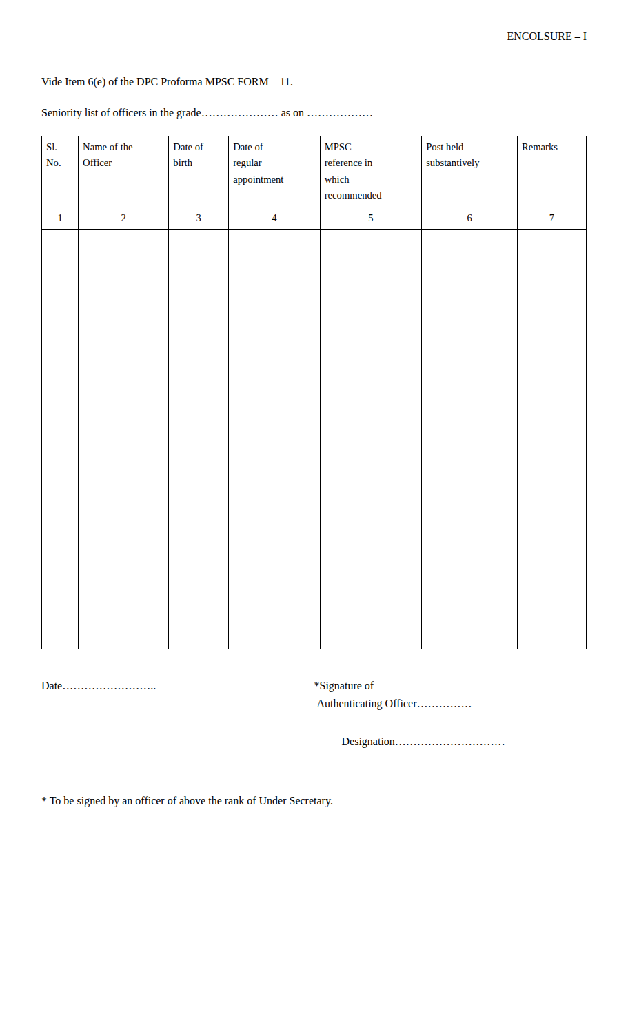ENCOLSURE – I
Vide Item 6(e) of the DPC Proforma MPSC FORM – 11.
Seniority list of officers in the grade………………… as on ………………
| Sl. No. | Name of the Officer | Date of birth | Date of regular appointment | MPSC reference in which recommended | Post held substantively | Remarks |
| --- | --- | --- | --- | --- | --- | --- |
| 1 | 2 | 3 | 4 | 5 | 6 | 7 |
Date……………………..
*Signature of
Authenticating Officer……………
Designation…………………………
* To be signed by an officer of above the rank of Under Secretary.